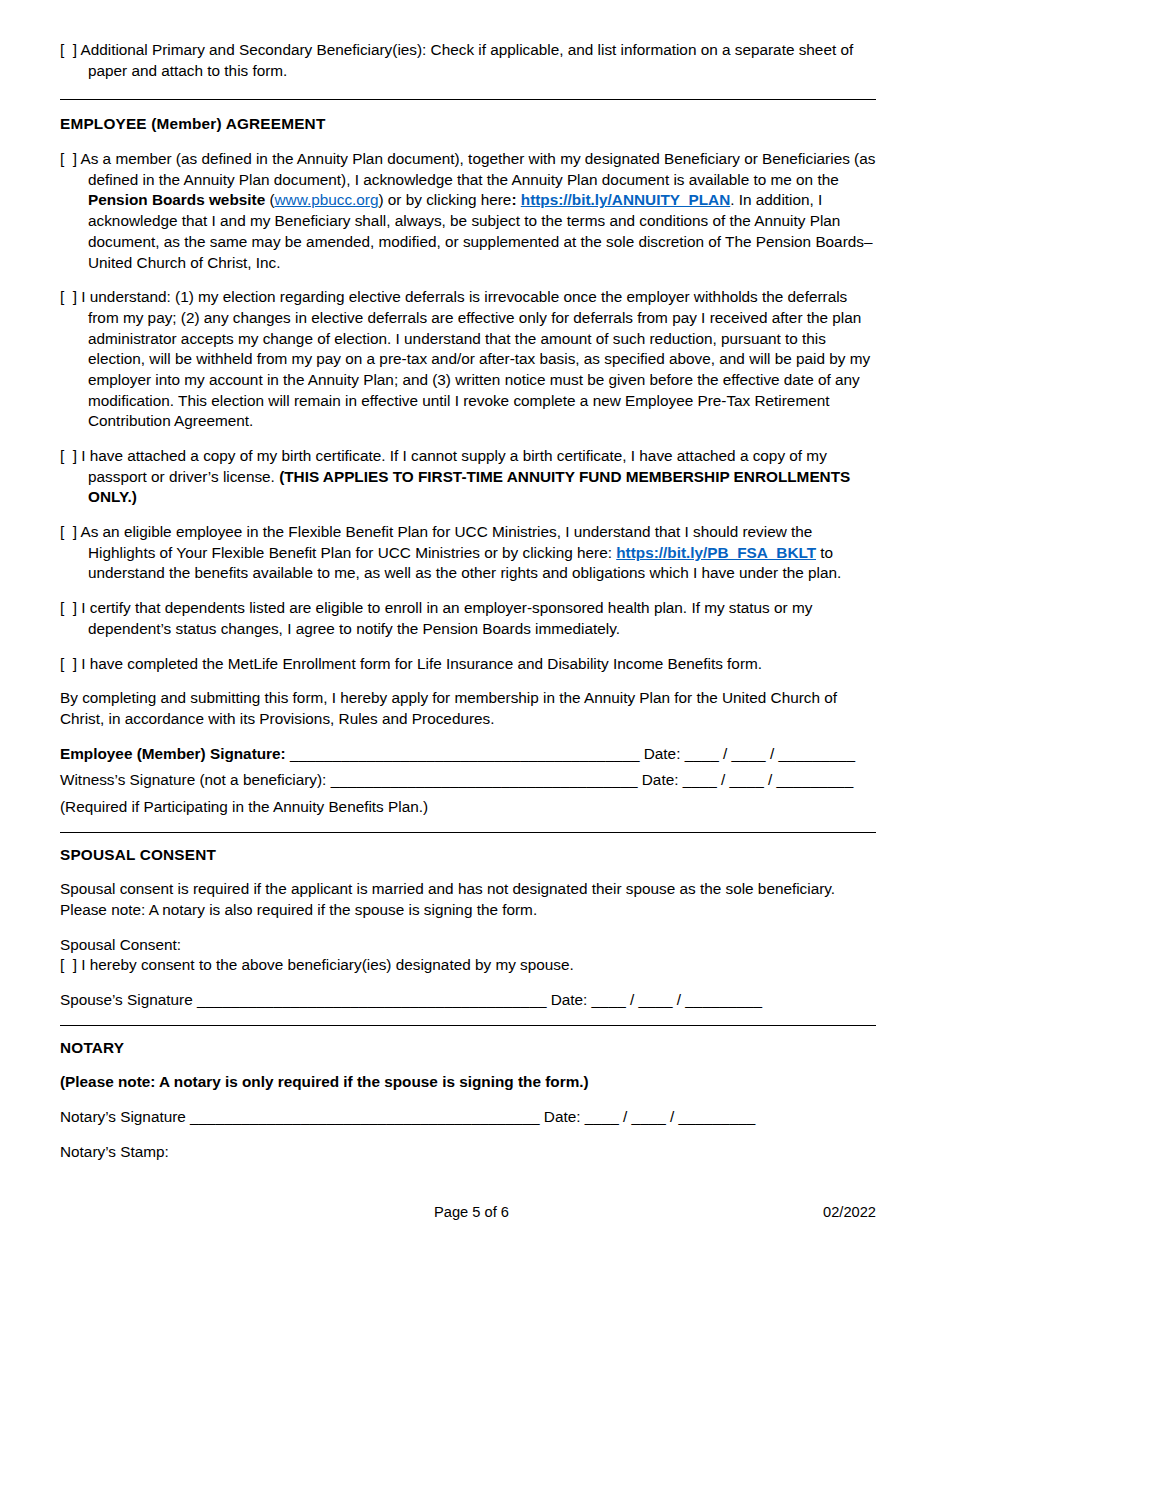[ ] Additional Primary and Secondary Beneficiary(ies): Check if applicable, and list information on a separate sheet of paper and attach to this form.
EMPLOYEE (Member) AGREEMENT
[ ] As a member (as defined in the Annuity Plan document), together with my designated Beneficiary or Beneficiaries (as defined in the Annuity Plan document), I acknowledge that the Annuity Plan document is available to me on the Pension Boards website (www.pbucc.org) or by clicking here: https://bit.ly/ANNUITY_PLAN. In addition, I acknowledge that I and my Beneficiary shall, always, be subject to the terms and conditions of the Annuity Plan document, as the same may be amended, modified, or supplemented at the sole discretion of The Pension Boards–United Church of Christ, Inc.
[ ] I understand: (1) my election regarding elective deferrals is irrevocable once the employer withholds the deferrals from my pay; (2) any changes in elective deferrals are effective only for deferrals from pay I received after the plan administrator accepts my change of election. I understand that the amount of such reduction, pursuant to this election, will be withheld from my pay on a pre-tax and/or after-tax basis, as specified above, and will be paid by my employer into my account in the Annuity Plan; and (3) written notice must be given before the effective date of any modification. This election will remain in effective until I revoke complete a new Employee Pre-Tax Retirement Contribution Agreement.
[ ] I have attached a copy of my birth certificate. If I cannot supply a birth certificate, I have attached a copy of my passport or driver’s license. (THIS APPLIES TO FIRST-TIME ANNUITY FUND MEMBERSHIP ENROLLMENTS ONLY.)
[ ] As an eligible employee in the Flexible Benefit Plan for UCC Ministries, I understand that I should review the Highlights of Your Flexible Benefit Plan for UCC Ministries or by clicking here: https://bit.ly/PB_FSA_BKLT to understand the benefits available to me, as well as the other rights and obligations which I have under the plan.
[ ] I certify that dependents listed are eligible to enroll in an employer-sponsored health plan. If my status or my dependent’s status changes, I agree to notify the Pension Boards immediately.
[ ] I have completed the MetLife Enrollment form for Life Insurance and Disability Income Benefits form.
By completing and submitting this form, I hereby apply for membership in the Annuity Plan for the United Church of Christ, in accordance with its Provisions, Rules and Procedures.
Employee (Member) Signature: _________________________________________ Date: ____ / ____ / _________
Witness’s Signature (not a beneficiary): ____________________________________ Date: ____ / ____ / _________
(Required if Participating in the Annuity Benefits Plan.)
SPOUSAL CONSENT
Spousal consent is required if the applicant is married and has not designated their spouse as the sole beneficiary. Please note: A notary is also required if the spouse is signing the form.
Spousal Consent:
[ ] I hereby consent to the above beneficiary(ies) designated by my spouse.
Spouse’s Signature _________________________________________ Date: ____ / ____ / _________
NOTARY
(Please note: A notary is only required if the spouse is signing the form.)
Notary’s Signature _________________________________________ Date: ____ / ____ / _________
Notary’s Stamp:
Page 5 of 6
02/2022